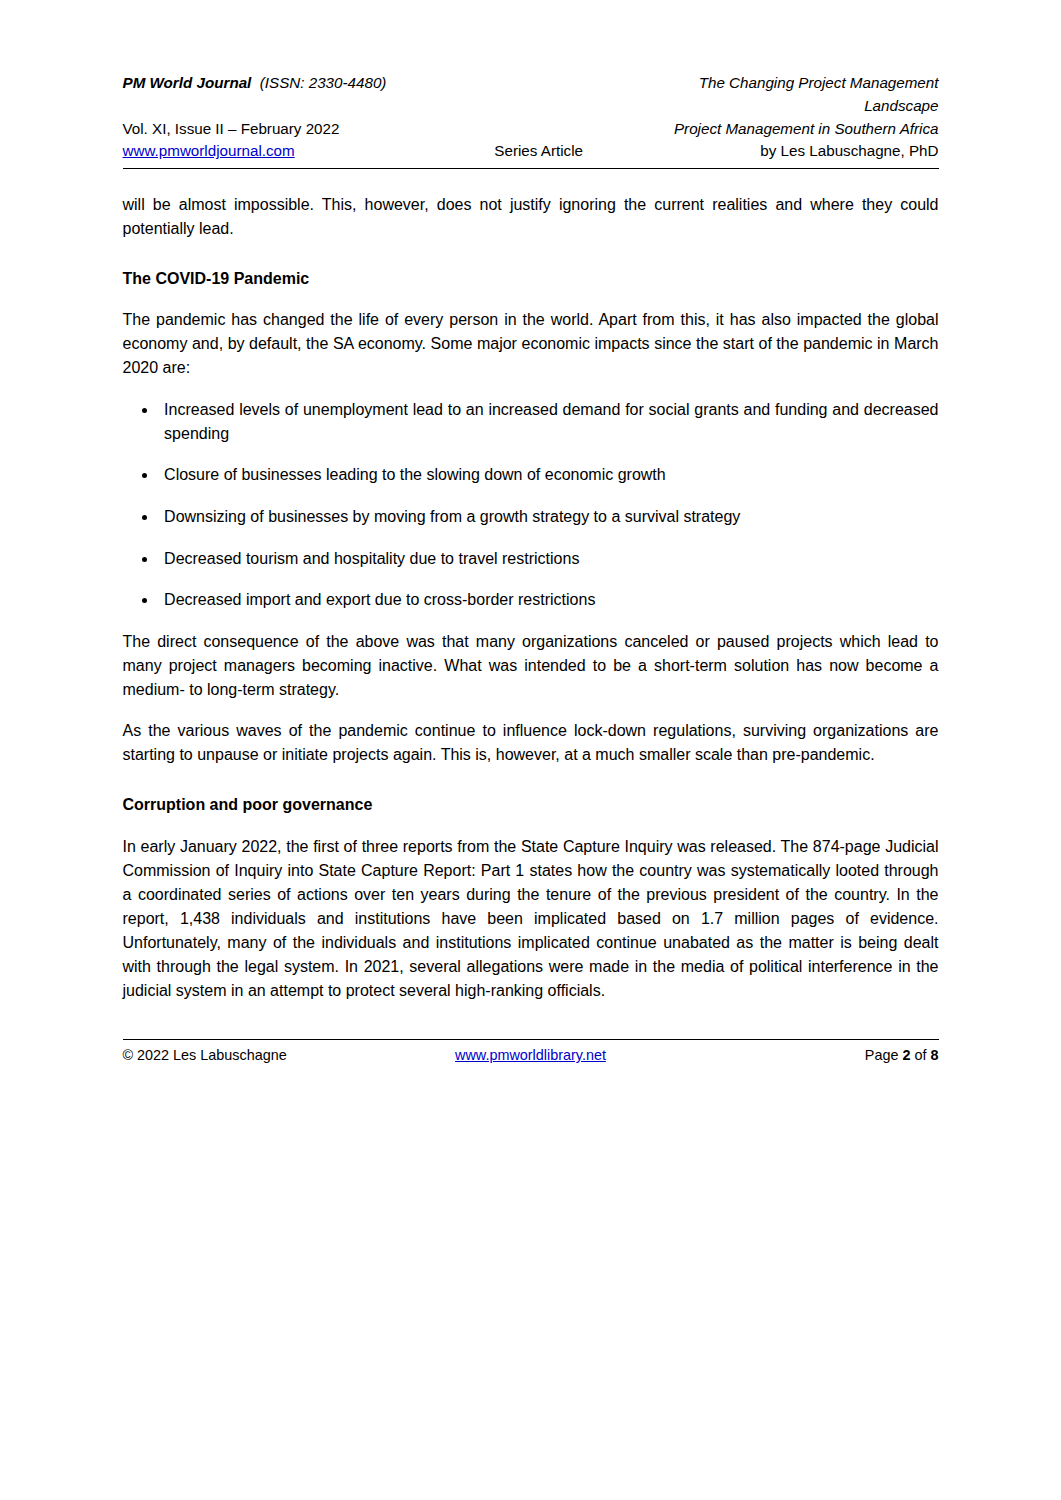| PM World Journal (ISSN: 2330-4480) | | The Changing Project Management Landscape |
| Vol. XI, Issue II – February 2022 | | Project Management in Southern Africa |
| www.pmworldjournal.com | Series Article | by Les Labuschagne, PhD |
will be almost impossible. This, however, does not justify ignoring the current realities and where they could potentially lead.
The COVID-19 Pandemic
The pandemic has changed the life of every person in the world. Apart from this, it has also impacted the global economy and, by default, the SA economy. Some major economic impacts since the start of the pandemic in March 2020 are:
Increased levels of unemployment lead to an increased demand for social grants and funding and decreased spending
Closure of businesses leading to the slowing down of economic growth
Downsizing of businesses by moving from a growth strategy to a survival strategy
Decreased tourism and hospitality due to travel restrictions
Decreased import and export due to cross-border restrictions
The direct consequence of the above was that many organizations canceled or paused projects which lead to many project managers becoming inactive. What was intended to be a short-term solution has now become a medium- to long-term strategy.
As the various waves of the pandemic continue to influence lock-down regulations, surviving organizations are starting to unpause or initiate projects again. This is, however, at a much smaller scale than pre-pandemic.
Corruption and poor governance
In early January 2022, the first of three reports from the State Capture Inquiry was released. The 874-page Judicial Commission of Inquiry into State Capture Report: Part 1 states how the country was systematically looted through a coordinated series of actions over ten years during the tenure of the previous president of the country. In the report, 1,438 individuals and institutions have been implicated based on 1.7 million pages of evidence. Unfortunately, many of the individuals and institutions implicated continue unabated as the matter is being dealt with through the legal system. In 2021, several allegations were made in the media of political interference in the judicial system in an attempt to protect several high-ranking officials.
| © 2022 Les Labuschagne | www.pmworldlibrary.net | Page 2 of 8 |